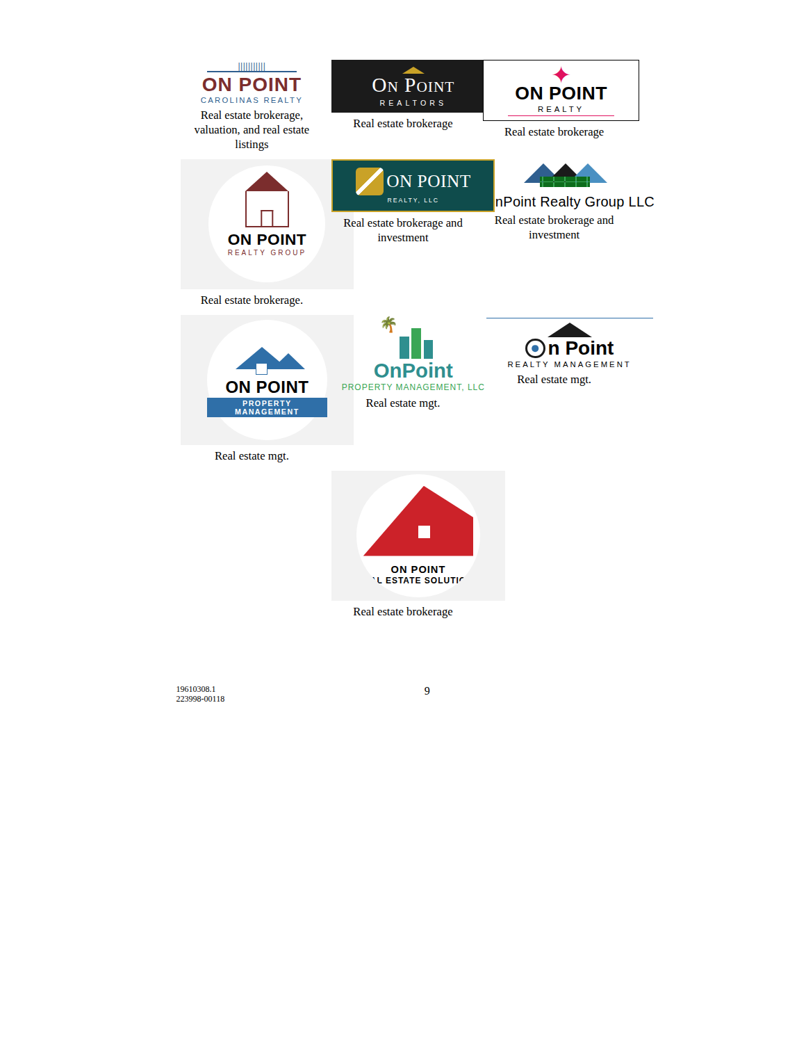| /////////// ON POINT CAROLINAS REALTY Real estate brokerage, valuation, and real estate listings | O N P OINT REALTORS Real estate brokerage | ✦ ON POINT REALTY Real estate brokerage |
| ON POINT REALTY GROUP Real estate brokerage. | ON POINT REALTY, LLC Real estate brokerage and investment | OnPoint Realty Group LLC Real estate brokerage and investment |
| ON POINT PROPERTY MANAGEMENT Real estate mgt. | 🌴 On Point PROPERTY MANAGEMENT, LLC Real estate mgt. | n Point REALTY MANAGEMENT Real estate mgt. |
| | ON POINT REAL ESTATE SOLUTIONS Real estate brokerage | |
19610308.1
223998-00118
9